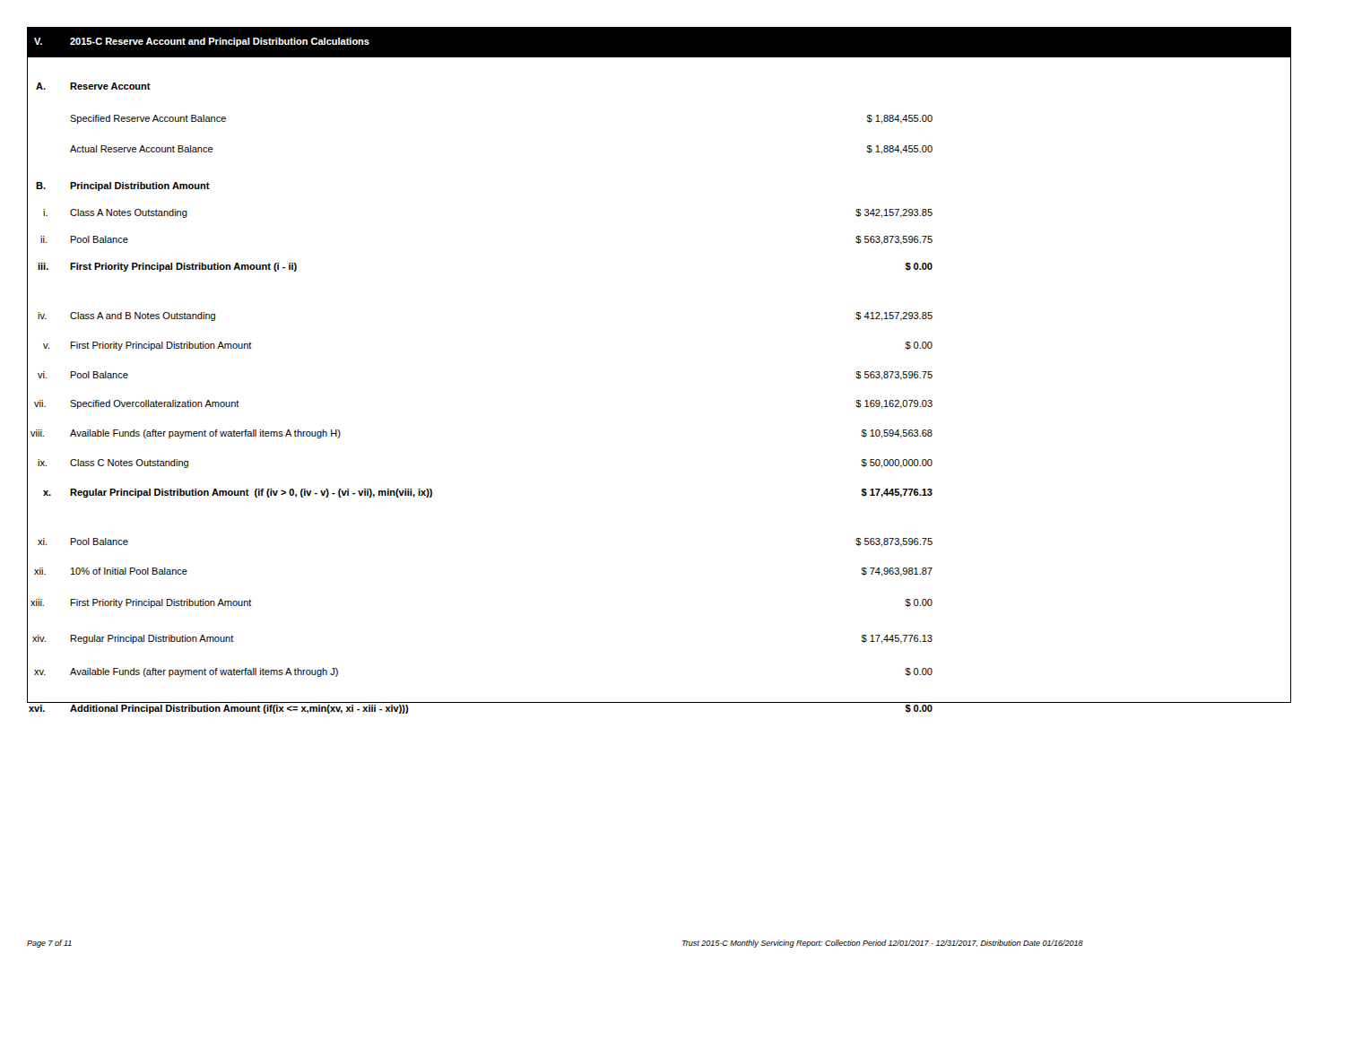V.
2015-C Reserve Account and Principal Distribution Calculations
A.
Reserve Account
Specified Reserve Account Balance
$ 1,884,455.00
Actual Reserve Account Balance
$ 1,884,455.00
B.
Principal Distribution Amount
i.
Class A Notes Outstanding
$ 342,157,293.85
ii.
Pool Balance
$ 563,873,596.75
iii.
First Priority Principal Distribution Amount (i - ii)
$ 0.00
iv.
Class A and B Notes Outstanding
$ 412,157,293.85
v.
First Priority Principal Distribution Amount
$ 0.00
vi.
Pool Balance
$ 563,873,596.75
vii.
Specified Overcollateralization Amount
$ 169,162,079.03
viii.
Available Funds (after payment of waterfall items A through H)
$ 10,594,563.68
ix.
Class C Notes Outstanding
$ 50,000,000.00
x.
Regular Principal Distribution Amount (if (iv > 0, (iv - v) - (vi - vii), min(viii, ix))
$ 17,445,776.13
xi.
Pool Balance
$ 563,873,596.75
xii.
10% of Initial Pool Balance
$ 74,963,981.87
xiii.
First Priority Principal Distribution Amount
$ 0.00
xiv.
Regular Principal Distribution Amount
$ 17,445,776.13
xv.
Available Funds (after payment of waterfall items A through J)
$ 0.00
xvi.
Additional Principal Distribution Amount (if(ix <= x,min(xv, xi - xiii - xiv)))
$ 0.00
Page 7 of 11
Trust 2015-C Monthly Servicing Report: Collection Period 12/01/2017 - 12/31/2017, Distribution Date 01/16/2018